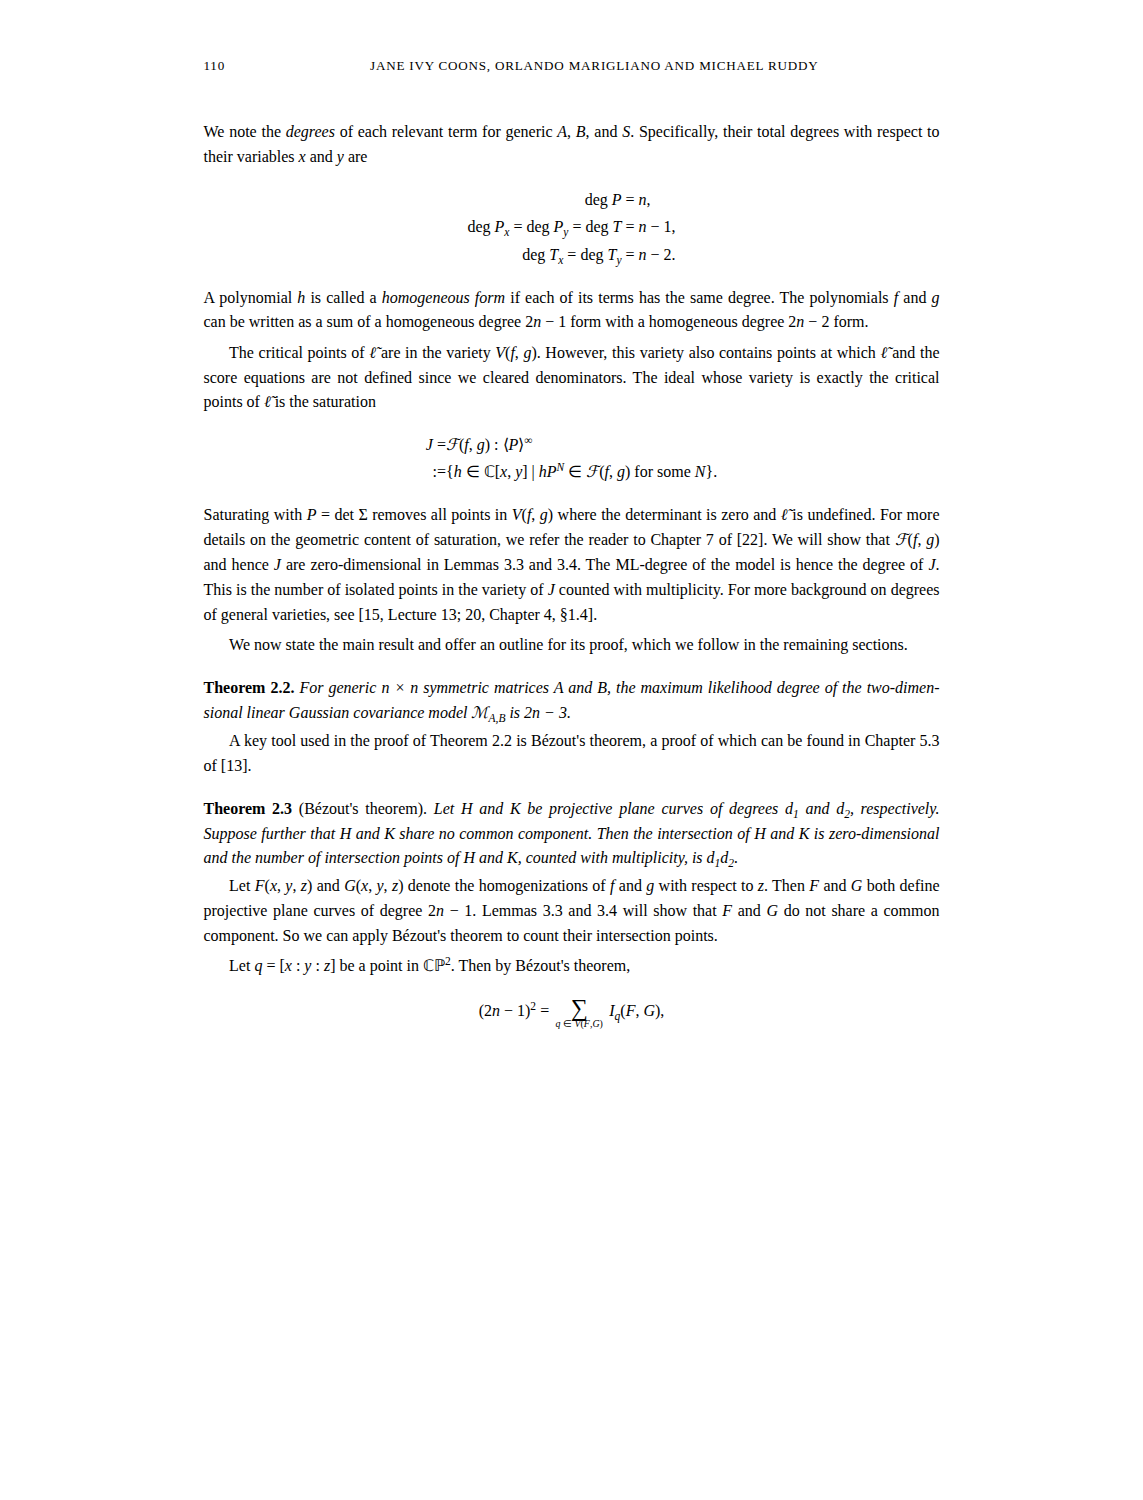110 Jane Ivy Coons, Orlando Marigliano and Michael Ruddy
We note the degrees of each relevant term for generic A, B, and S. Specifically, their total degrees with respect to their variables x and y are
deg P = n,
deg Px = deg Py = deg T = n − 1,
deg Tx = deg Ty = n − 2.
A polynomial h is called a homogeneous form if each of its terms has the same degree. The polynomials f and g can be written as a sum of a homogeneous degree 2n − 1 form with a homogeneous degree 2n − 2 form.
The critical points of ℓ̃ are in the variety V(f, g). However, this variety also contains points at which ℓ̃ and the score equations are not defined since we cleared denominators. The ideal whose variety is exactly the critical points of ℓ̃ is the saturation
J = ℱ(f, g) : ⟨P⟩∞
:= {h ∈ ℂ[x, y] | hPN ∈ ℱ(f, g) for some N}.
Saturating with P = det Σ removes all points in V(f, g) where the determinant is zero and ℓ̃ is undefined. For more details on the geometric content of saturation, we refer the reader to Chapter 7 of [22]. We will show that ℱ(f, g) and hence J are zero-dimensional in Lemmas 3.3 and 3.4. The ML-degree of the model is hence the degree of J. This is the number of isolated points in the variety of J counted with multiplicity. For more background on degrees of general varieties, see [15, Lecture 13; 20, Chapter 4, §1.4].
We now state the main result and offer an outline for its proof, which we follow in the remaining sections.
Theorem 2.2. For generic n × n symmetric matrices A and B, the maximum likelihood degree of the two-dimensional linear Gaussian covariance model ℳA,B is 2n − 3.
A key tool used in the proof of Theorem 2.2 is Bézout's theorem, a proof of which can be found in Chapter 5.3 of [13].
Theorem 2.3 (Bézout's theorem). Let H and K be projective plane curves of degrees d1 and d2, respectively. Suppose further that H and K share no common component. Then the intersection of H and K is zero-dimensional and the number of intersection points of H and K, counted with multiplicity, is d1d2.
Let F(x, y, z) and G(x, y, z) denote the homogenizations of f and g with respect to z. Then F and G both define projective plane curves of degree 2n − 1. Lemmas 3.3 and 3.4 will show that F and G do not share a common component. So we can apply Bézout's theorem to count their intersection points.
Let q = [x : y : z] be a point in ℂℙ2. Then by Bézout's theorem,
(2n − 1)2 = ∑q ∈ V(F,G) Iq(F, G),